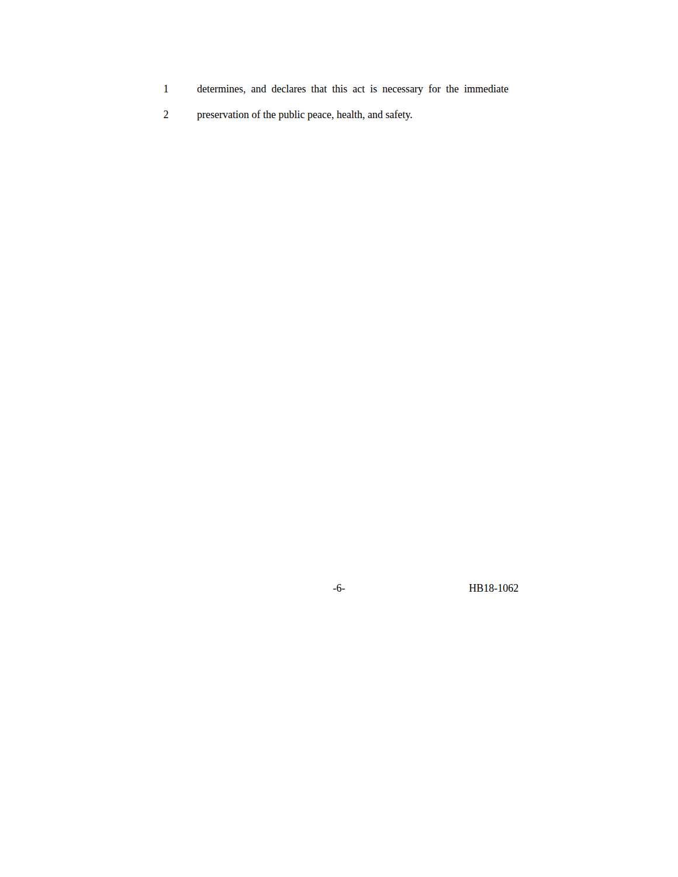1 determines, and declares that this act is necessary for the immediate 2preservation of the public peace, health, and safety.
-6- HB18-1062